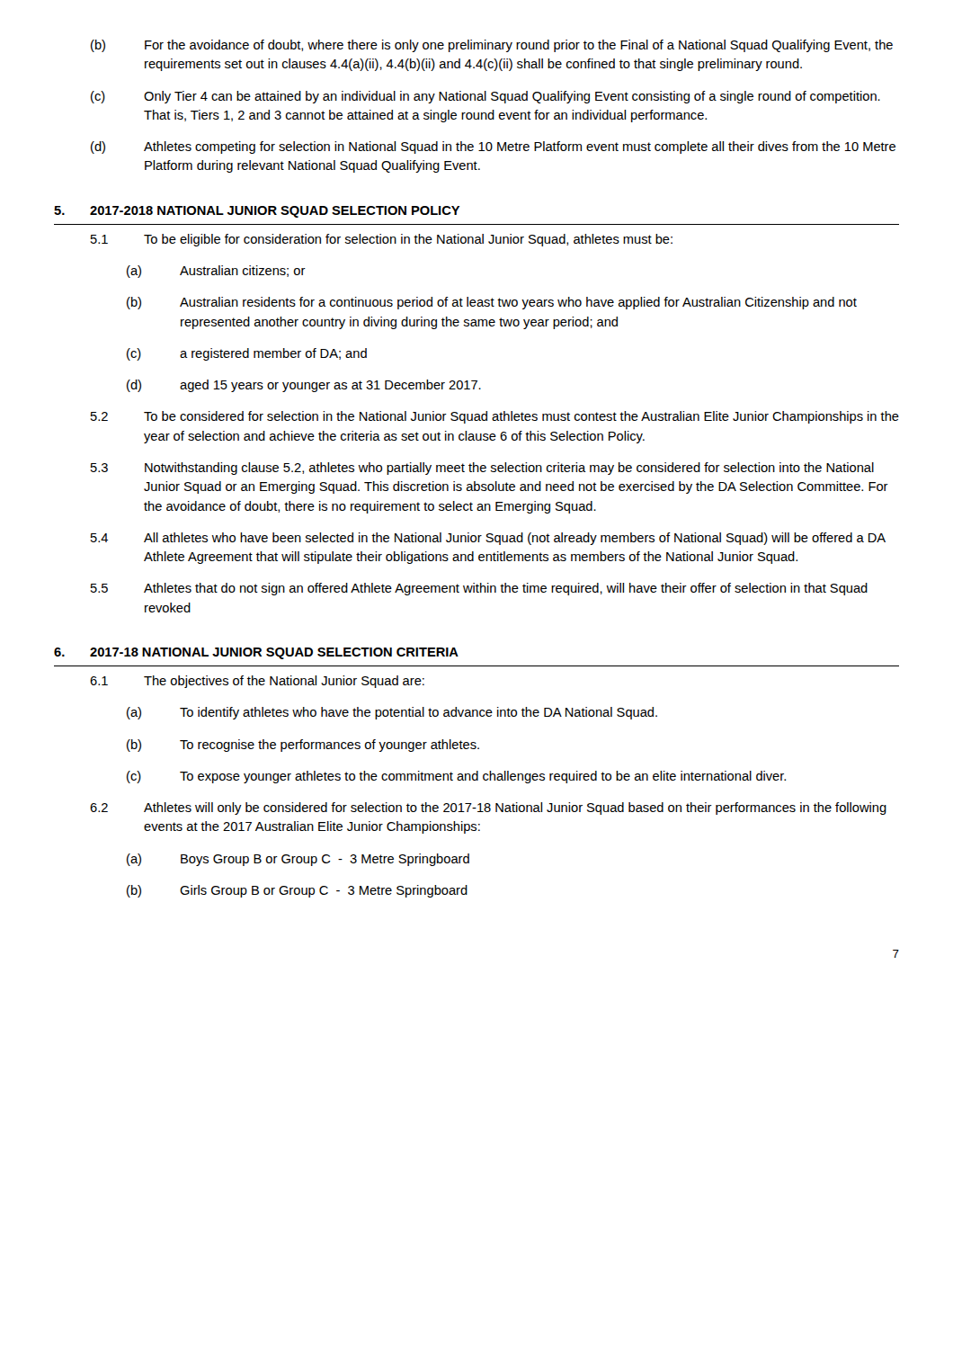(b)
For the avoidance of doubt, where there is only one preliminary round prior to the Final of a National Squad Qualifying Event, the requirements set out in clauses 4.4(a)(ii), 4.4(b)(ii) and 4.4(c)(ii) shall be confined to that single preliminary round.
(c)
Only Tier 4 can be attained by an individual in any National Squad Qualifying Event consisting of a single round of competition. That is, Tiers 1, 2 and 3 cannot be attained at a single round event for an individual performance.
(d)
Athletes competing for selection in National Squad in the 10 Metre Platform event must complete all their dives from the 10 Metre Platform during relevant National Squad Qualifying Event.
5. 2017-2018 NATIONAL JUNIOR SQUAD SELECTION POLICY
5.1
To be eligible for consideration for selection in the National Junior Squad, athletes must be:
(a)
Australian citizens; or
(b)
Australian residents for a continuous period of at least two years who have applied for Australian Citizenship and not represented another country in diving during the same two year period; and
(c)
a registered member of DA; and
(d)
aged 15 years or younger as at 31 December 2017.
5.2
To be considered for selection in the National Junior Squad athletes must contest the Australian Elite Junior Championships in the year of selection and achieve the criteria as set out in clause 6 of this Selection Policy.
5.3
Notwithstanding clause 5.2, athletes who partially meet the selection criteria may be considered for selection into the National Junior Squad or an Emerging Squad. This discretion is absolute and need not be exercised by the DA Selection Committee. For the avoidance of doubt, there is no requirement to select an Emerging Squad.
5.4
All athletes who have been selected in the National Junior Squad (not already members of National Squad) will be offered a DA Athlete Agreement that will stipulate their obligations and entitlements as members of the National Junior Squad.
5.5
Athletes that do not sign an offered Athlete Agreement within the time required, will have their offer of selection in that Squad revoked
6. 2017-18 NATIONAL JUNIOR SQUAD SELECTION CRITERIA
6.1
The objectives of the National Junior Squad are:
(a)
To identify athletes who have the potential to advance into the DA National Squad.
(b)
To recognise the performances of younger athletes.
(c)
To expose younger athletes to the commitment and challenges required to be an elite international diver.
6.2
Athletes will only be considered for selection to the 2017-18 National Junior Squad based on their performances in the following events at the 2017 Australian Elite Junior Championships:
(a)
Boys Group B or Group C - 3 Metre Springboard
(b)
Girls Group B or Group C - 3 Metre Springboard
7